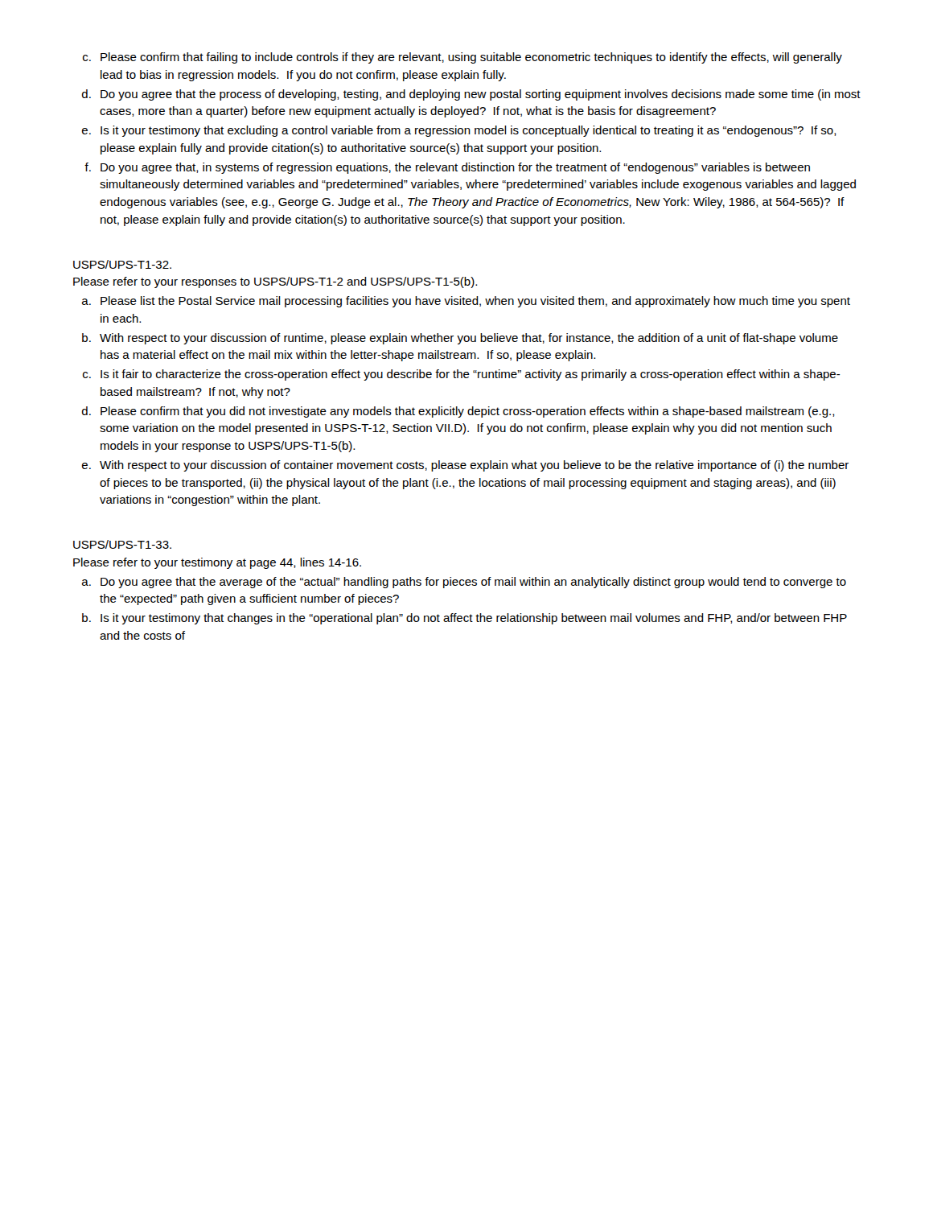Please confirm that failing to include controls if they are relevant, using suitable econometric techniques to identify the effects, will generally lead to bias in regression models. If you do not confirm, please explain fully.
Do you agree that the process of developing, testing, and deploying new postal sorting equipment involves decisions made some time (in most cases, more than a quarter) before new equipment actually is deployed? If not, what is the basis for disagreement?
Is it your testimony that excluding a control variable from a regression model is conceptually identical to treating it as “endogenous”? If so, please explain fully and provide citation(s) to authoritative source(s) that support your position.
Do you agree that, in systems of regression equations, the relevant distinction for the treatment of “endogenous” variables is between simultaneously determined variables and “predetermined” variables, where “predetermined’ variables include exogenous variables and lagged endogenous variables (see, e.g., George G. Judge et al., The Theory and Practice of Econometrics, New York: Wiley, 1986, at 564-565)? If not, please explain fully and provide citation(s) to authoritative source(s) that support your position.
USPS/UPS-T1-32.
Please refer to your responses to USPS/UPS-T1-2 and USPS/UPS-T1-5(b).
Please list the Postal Service mail processing facilities you have visited, when you visited them, and approximately how much time you spent in each.
With respect to your discussion of runtime, please explain whether you believe that, for instance, the addition of a unit of flat-shape volume has a material effect on the mail mix within the letter-shape mailstream. If so, please explain.
Is it fair to characterize the cross-operation effect you describe for the “runtime” activity as primarily a cross-operation effect within a shape-based mailstream? If not, why not?
Please confirm that you did not investigate any models that explicitly depict cross-operation effects within a shape-based mailstream (e.g., some variation on the model presented in USPS-T-12, Section VII.D). If you do not confirm, please explain why you did not mention such models in your response to USPS/UPS-T1-5(b).
With respect to your discussion of container movement costs, please explain what you believe to be the relative importance of (i) the number of pieces to be transported, (ii) the physical layout of the plant (i.e., the locations of mail processing equipment and staging areas), and (iii) variations in “congestion” within the plant.
USPS/UPS-T1-33.
Please refer to your testimony at page 44, lines 14-16.
Do you agree that the average of the “actual” handling paths for pieces of mail within an analytically distinct group would tend to converge to the “expected” path given a sufficient number of pieces?
Is it your testimony that changes in the “operational plan” do not affect the relationship between mail volumes and FHP, and/or between FHP and the costs of